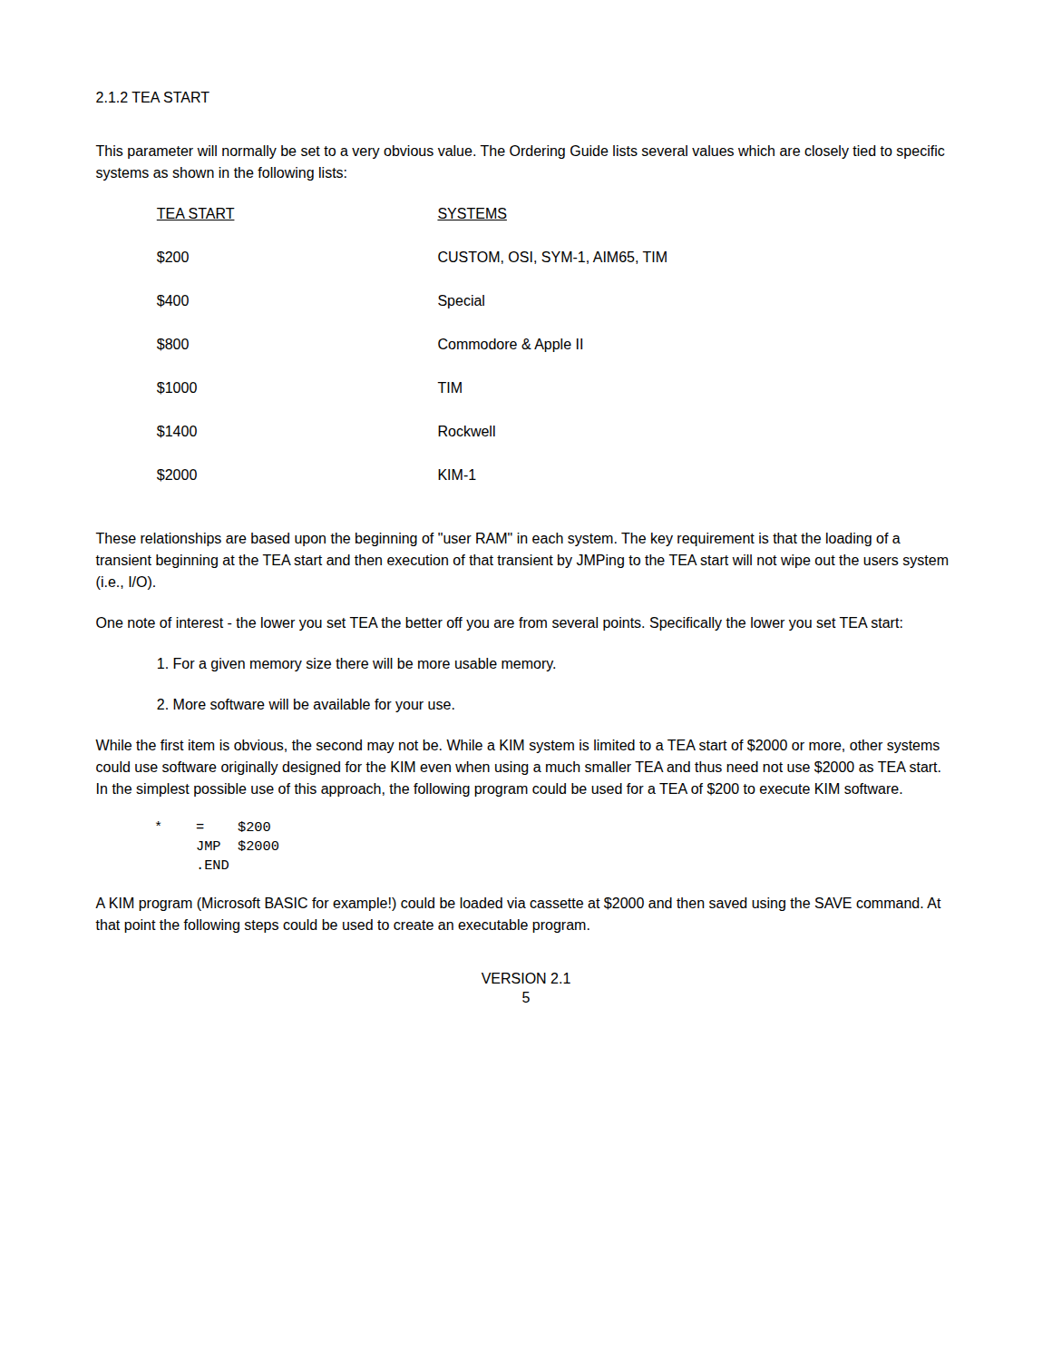2.1.2 TEA START
This parameter will normally be set to a very obvious value. The Ordering Guide lists several values which are closely tied to specific systems as shown in the following lists:
| TEA START | SYSTEMS |
| --- | --- |
| $200 | CUSTOM, OSI, SYM-1, AIM65, TIM |
| $400 | Special |
| $800 | Commodore & Apple II |
| $1000 | TIM |
| $1400 | Rockwell |
| $2000 | KIM-1 |
These relationships are based upon the beginning of "user RAM" in each system. The key requirement is that the loading of a transient beginning at the TEA start and then execution of that transient by JMPing to the TEA start will not wipe out the users system (i.e., I/O).
One note of interest - the lower you set TEA the better off you are from several points. Specifically the lower you set TEA start:
1. For a given memory size there will be more usable memory.
2. More software will be available for your use.
While the first item is obvious, the second may not be. While a KIM system is limited to a TEA start of $2000 or more, other systems could use software originally designed for the KIM even when using a much smaller TEA and thus need not use $2000 as TEA start. In the simplest possible use of this approach, the following program could be used for a TEA of $200 to execute KIM software.
*    =    $200
     JMP  $2000
     .END
A KIM program (Microsoft BASIC for example!) could be loaded via cassette at $2000 and then saved using the SAVE command. At that point the following steps could be used to create an executable program.
VERSION 2.1
5